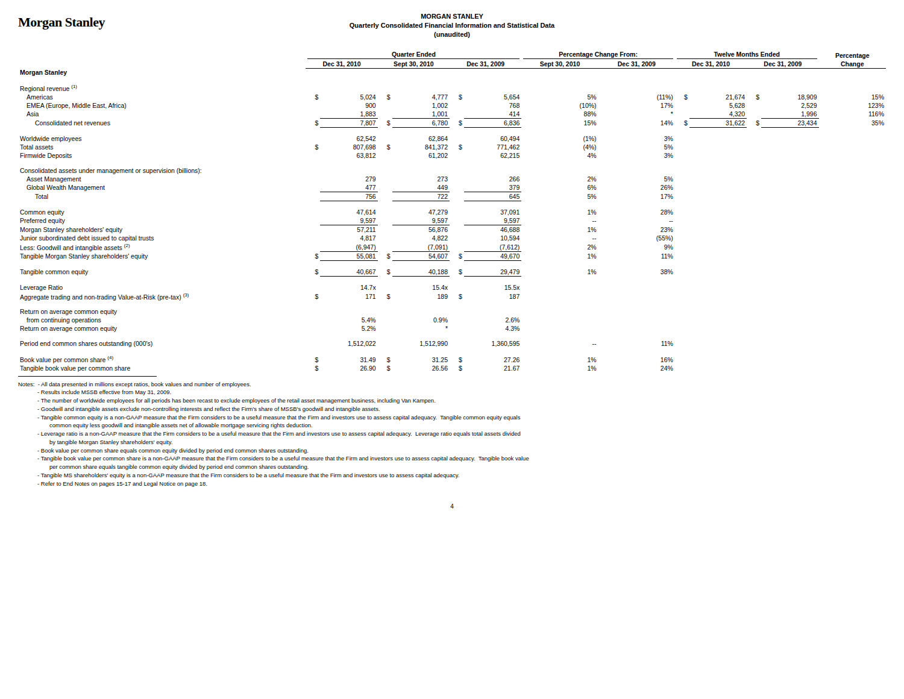Morgan Stanley
MORGAN STANLEY
Quarterly Consolidated Financial Information and Statistical Data
(unaudited)
| | Quarter Ended | Percentage Change From: | Twelve Months Ended | Percentage |
| | Dec 31, 2010 | Sept 30, 2010 | Dec 31, 2009 | Sept 30, 2010 | Dec 31, 2009 | Dec 31, 2010 | Dec 31, 2009 | Change |
| Morgan Stanley | |
| Regional revenue (1) | |
| Americas | $ | 5,024 | $ | 4,777 | $ | 5,654 | 5% | (11%) | $ | 21,674 | $ | 18,909 | 15% |
| EMEA (Europe, Middle East, Africa) | | 900 | | 1,002 | | 768 | (10%) | 17% | | 5,628 | | 2,529 | 123% |
| Asia | | 1,883 | | 1,001 | | 414 | 88% | * | | 4,320 | | 1,996 | 116% |
| Consolidated net revenues | $ | 7,807 | $ | 6,780 | $ | 6,836 | 15% | 14% | $ | 31,622 | $ | 23,434 | 35% |
| Worldwide employees | | 62,542 | | 62,864 | | 60,494 | (1%) | 3% | |
| Total assets | $ | 807,698 | $ | 841,372 | $ | 771,462 | (4%) | 5% | |
| Firmwide Deposits | | 63,812 | | 61,202 | | 62,215 | 4% | 3% | |
| Consolidated assets under management or supervision (billions): | |
| Asset Management | | 279 | | 273 | | 266 | 2% | 5% | |
| Global Wealth Management | | 477 | | 449 | | 379 | 6% | 26% | |
| Total | | 756 | | 722 | | 645 | 5% | 17% | |
| Common equity | | 47,614 | | 47,279 | | 37,091 | 1% | 28% | |
| Preferred equity | | 9,597 | | 9,597 | | 9,597 | -- | -- | |
| Morgan Stanley shareholders' equity | | 57,211 | | 56,876 | | 46,688 | 1% | 23% | |
| Junior subordinated debt issued to capital trusts | | 4,817 | | 4,822 | | 10,594 | -- | (55%) | |
| Less: Goodwill and intangible assets (2) | | (6,947) | | (7,091) | | (7,612) | 2% | 9% | |
| Tangible Morgan Stanley shareholders' equity | $ | 55,081 | $ | 54,607 | $ | 49,670 | 1% | 11% | |
| Tangible common equity | $ | 40,667 | $ | 40,188 | $ | 29,479 | 1% | 38% | |
| Leverage Ratio | | 14.7x | | 15.4x | | 15.5x | |
| Aggregate trading and non-trading Value-at-Risk (pre-tax) (3) | $ | 171 | $ | 189 | $ | 187 | |
| Return on average common equity | |
| from continuing operations | | 5.4% | | 0.9% | | 2.6% | |
| Return on average common equity | | 5.2% | | * | | 4.3% | |
| Period end common shares outstanding (000's) | | 1,512,022 | | 1,512,990 | | 1,360,595 | -- | 11% | |
| Book value per common share (4) | $ | 31.49 | $ | 31.25 | $ | 27.26 | 1% | 16% | |
| Tangible book value per common share | $ | 26.90 | $ | 26.56 | $ | 21.67 | 1% | 24% | |
Notes: - All data presented in millions except ratios, book values and number of employees.
- Results include MSSB effective from May 31, 2009.
- The number of worldwide employees for all periods has been recast to exclude employees of the retail asset management business, including Van Kampen.
- Goodwill and intangible assets exclude non-controlling interests and reflect the Firm's share of MSSB's goodwill and intangible assets.
- Tangible common equity is a non-GAAP measure that the Firm considers to be a useful measure that the Firm and investors use to assess capital adequacy. Tangible common equity equals
common equity less goodwill and intangible assets net of allowable mortgage servicing rights deduction.
- Leverage ratio is a non-GAAP measure that the Firm considers to be a useful measure that the Firm and investors use to assess capital adequacy. Leverage ratio equals total assets divided
by tangible Morgan Stanley shareholders' equity.
- Book value per common share equals common equity divided by period end common shares outstanding.
- Tangible book value per common share is a non-GAAP measure that the Firm considers to be a useful measure that the Firm and investors use to assess capital adequacy. Tangible book value
per common share equals tangible common equity divided by period end common shares outstanding.
- Tangible MS shareholders' equity is a non-GAAP measure that the Firm considers to be a useful measure that the Firm and investors use to assess capital adequacy.
- Refer to End Notes on pages 15-17 and Legal Notice on page 18.
4